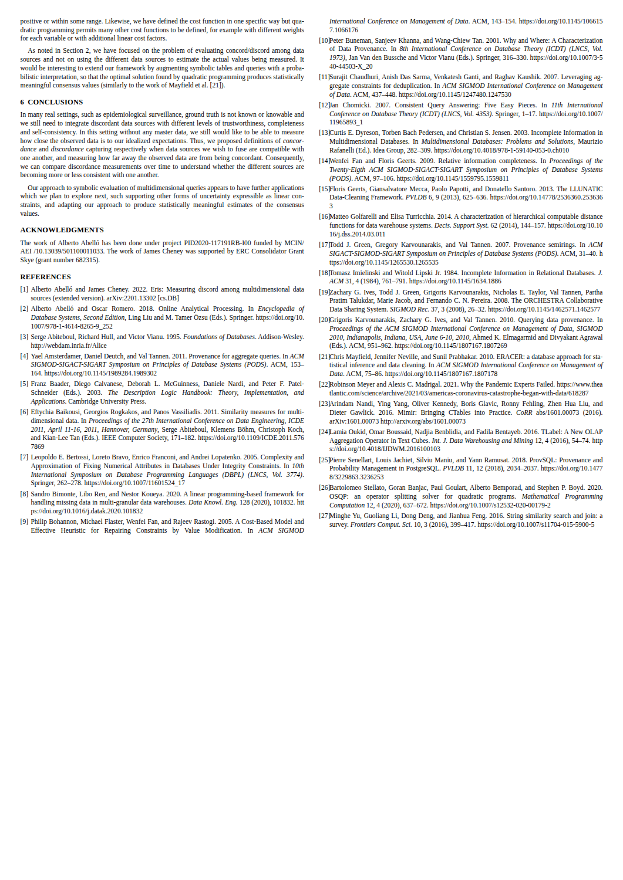positive or within some range. Likewise, we have defined the cost function in one specific way but quadratic programming permits many other cost functions to be defined, for example with different weights for each variable or with additional linear cost factors.
As noted in Section 2, we have focused on the problem of evaluating concord/discord among data sources and not on using the different data sources to estimate the actual values being measured. It would be interesting to extend our framework by augmenting symbolic tables and queries with a probabilistic interpretation, so that the optimal solution found by quadratic programming produces statistically meaningful consensus values (similarly to the work of Mayfield et al. [21]).
6 CONCLUSIONS
In many real settings, such as epidemiological surveillance, ground truth is not known or knowable and we still need to integrate discordant data sources with different levels of trustworthiness, completeness and self-consistency. In this setting without any master data, we still would like to be able to measure how close the observed data is to our idealized expectations. Thus, we proposed definitions of concordance and discordance capturing respectively when data sources we wish to fuse are compatible with one another, and measuring how far away the observed data are from being concordant. Consequently, we can compare discordance measurements over time to understand whether the different sources are becoming more or less consistent with one another.
Our approach to symbolic evaluation of multidimensional queries appears to have further applications which we plan to explore next, such supporting other forms of uncertainty expressible as linear constraints, and adapting our approach to produce statistically meaningful estimates of the consensus values.
ACKNOWLEDGMENTS
The work of Alberto Abelló has been done under project PID2020-117191RB-I00 funded by MCIN/ AEI /10.13039/501100011033. The work of James Cheney was supported by ERC Consolidator Grant Skye (grant number 682315).
REFERENCES
Alberto Abelló and James Cheney. 2022. Eris: Measuring discord among multidimensional data sources (extended version). arXiv:2201.13302 [cs.DB]
Alberto Abelló and Oscar Romero. 2018. Online Analytical Processing. In Encyclopedia of Database Systems, Second Edition, Ling Liu and M. Tamer Özsu (Eds.). Springer. https://doi.org/10.1007/978-1-4614-8265-9_252
Serge Abiteboul, Richard Hull, and Victor Vianu. 1995. Foundations of Databases. Addison-Wesley. http://webdam.inria.fr/Alice
Yael Amsterdamer, Daniel Deutch, and Val Tannen. 2011. Provenance for aggregate queries. In ACM SIGMOD-SIGACT-SIGART Symposium on Principles of Database Systems (PODS). ACM, 153–164. https://doi.org/10.1145/1989284.1989302
Franz Baader, Diego Calvanese, Deborah L. McGuinness, Daniele Nardi, and Peter F. Patel-Schneider (Eds.). 2003. The Description Logic Handbook: Theory, Implementation, and Applications. Cambridge University Press.
Eftychia Baikousi, Georgios Rogkakos, and Panos Vassiliadis. 2011. Similarity measures for multidimensional data. In Proceedings of the 27th International Conference on Data Engineering, ICDE 2011, April 11-16, 2011, Hannover, Germany, Serge Abiteboul, Klemens Böhm, Christoph Koch, and Kian-Lee Tan (Eds.). IEEE Computer Society, 171–182. https://doi.org/10.1109/ICDE.2011.5767869
Leopoldo E. Bertossi, Loreto Bravo, Enrico Franconi, and Andrei Lopatenko. 2005. Complexity and Approximation of Fixing Numerical Attributes in Databases Under Integrity Constraints. In 10th International Symposium on Database Programming Languages (DBPL) (LNCS, Vol. 3774). Springer, 262–278. https://doi.org/10.1007/11601524_17
Sandro Bimonte, Libo Ren, and Nestor Koueya. 2020. A linear programming-based framework for handling missing data in multi-granular data warehouses. Data Knowl. Eng. 128 (2020), 101832. https://doi.org/10.1016/j.datak.2020.101832
Philip Bohannon, Michael Flaster, Wenfei Fan, and Rajeev Rastogi. 2005. A Cost-Based Model and Effective Heuristic for Repairing Constraints by Value Modification. In ACM SIGMOD International Conference on Management of Data. ACM, 143–154. https://doi.org/10.1145/1066157.1066176
Peter Buneman, Sanjeev Khanna, and Wang-Chiew Tan. 2001. Why and Where: A Characterization of Data Provenance. In 8th International Conference on Database Theory (ICDT) (LNCS, Vol. 1973), Jan Van den Bussche and Victor Vianu (Eds.). Springer, 316–330. https://doi.org/10.1007/3-540-44503-X_20
Surajit Chaudhuri, Anish Das Sarma, Venkatesh Ganti, and Raghav Kaushik. 2007. Leveraging aggregate constraints for deduplication. In ACM SIGMOD International Conference on Management of Data. ACM, 437–448. https://doi.org/10.1145/1247480.1247530
Jan Chomicki. 2007. Consistent Query Answering: Five Easy Pieces. In 11th International Conference on Database Theory (ICDT) (LNCS, Vol. 4353). Springer, 1–17. https://doi.org/10.1007/11965893_1
Curtis E. Dyreson, Torben Bach Pedersen, and Christian S. Jensen. 2003. Incomplete Information in Multidimensional Databases. In Multidimensional Databases: Problems and Solutions, Maurizio Rafanelli (Ed.). Idea Group, 282–309. https://doi.org/10.4018/978-1-59140-053-0.ch010
Wenfei Fan and Floris Geerts. 2009. Relative information completeness. In Proceedings of the Twenty-Eigth ACM SIGMOD-SIGACT-SIGART Symposium on Principles of Database Systems (PODS). ACM, 97–106. https://doi.org/10.1145/1559795.1559811
Floris Geerts, Giansalvatore Mecca, Paolo Papotti, and Donatello Santoro. 2013. The LLUNATIC Data-Cleaning Framework. PVLDB 6, 9 (2013), 625–636. https://doi.org/10.14778/2536360.2536363
Matteo Golfarelli and Elisa Turricchia. 2014. A characterization of hierarchical computable distance functions for data warehouse systems. Decis. Support Syst. 62 (2014), 144–157. https://doi.org/10.1016/j.dss.2014.03.011
Todd J. Green, Gregory Karvounarakis, and Val Tannen. 2007. Provenance semirings. In ACM SIGACT-SIGMOD-SIGART Symposium on Principles of Database Systems (PODS). ACM, 31–40. https://doi.org/10.1145/1265530.1265535
Tomasz Imielinski and Witold Lipski Jr. 1984. Incomplete Information in Relational Databases. J. ACM 31, 4 (1984), 761–791. https://doi.org/10.1145/1634.1886
Zachary G. Ives, Todd J. Green, Grigoris Karvounarakis, Nicholas E. Taylor, Val Tannen, Partha Pratim Talukdar, Marie Jacob, and Fernando C. N. Pereira. 2008. The ORCHESTRA Collaborative Data Sharing System. SIGMOD Rec. 37, 3 (2008), 26–32. https://doi.org/10.1145/1462571.1462577
Grigoris Karvounarakis, Zachary G. Ives, and Val Tannen. 2010. Querying data provenance. In Proceedings of the ACM SIGMOD International Conference on Management of Data, SIGMOD 2010, Indianapolis, Indiana, USA, June 6-10, 2010, Ahmed K. Elmagarmid and Divyakant Agrawal (Eds.). ACM, 951–962. https://doi.org/10.1145/1807167.1807269
Chris Mayfield, Jennifer Neville, and Sunil Prabhakar. 2010. ERACER: a database approach for statistical inference and data cleaning. In ACM SIGMOD International Conference on Management of Data. ACM, 75–86. https://doi.org/10.1145/1807167.1807178
Robinson Meyer and Alexis C. Madrigal. 2021. Why the Pandemic Experts Failed. https://www.theatlantic.com/science/archive/2021/03/americas-coronavirus-catastrophe-began-with-data/618287
Arindam Nandi, Ying Yang, Oliver Kennedy, Boris Glavic, Ronny Fehling, Zhen Hua Liu, and Dieter Gawlick. 2016. Mimir: Bringing CTables into Practice. CoRR abs/1601.00073 (2016). arXiv:1601.00073 http://arxiv.org/abs/1601.00073
Lamia Oukid, Omar Boussaid, Nadjia Benblidia, and Fadila Bentayeb. 2016. TLabel: A New OLAP Aggregation Operator in Text Cubes. Int. J. Data Warehousing and Mining 12, 4 (2016), 54–74. https://doi.org/10.4018/IJDWM.2016100103
Pierre Senellart, Louis Jachiet, Silviu Maniu, and Yann Ramusat. 2018. ProvSQL: Provenance and Probability Management in PostgreSQL. PVLDB 11, 12 (2018), 2034–2037. https://doi.org/10.14778/3229863.3236253
Bartolomeo Stellato, Goran Banjac, Paul Goulart, Alberto Bemporad, and Stephen P. Boyd. 2020. OSQP: an operator splitting solver for quadratic programs. Mathematical Programming Computation 12, 4 (2020), 637–672. https://doi.org/10.1007/s12532-020-00179-2
Minghe Yu, Guoliang Li, Dong Deng, and Jianhua Feng. 2016. String similarity search and join: a survey. Frontiers Comput. Sci. 10, 3 (2016), 399–417. https://doi.org/10.1007/s11704-015-5900-5